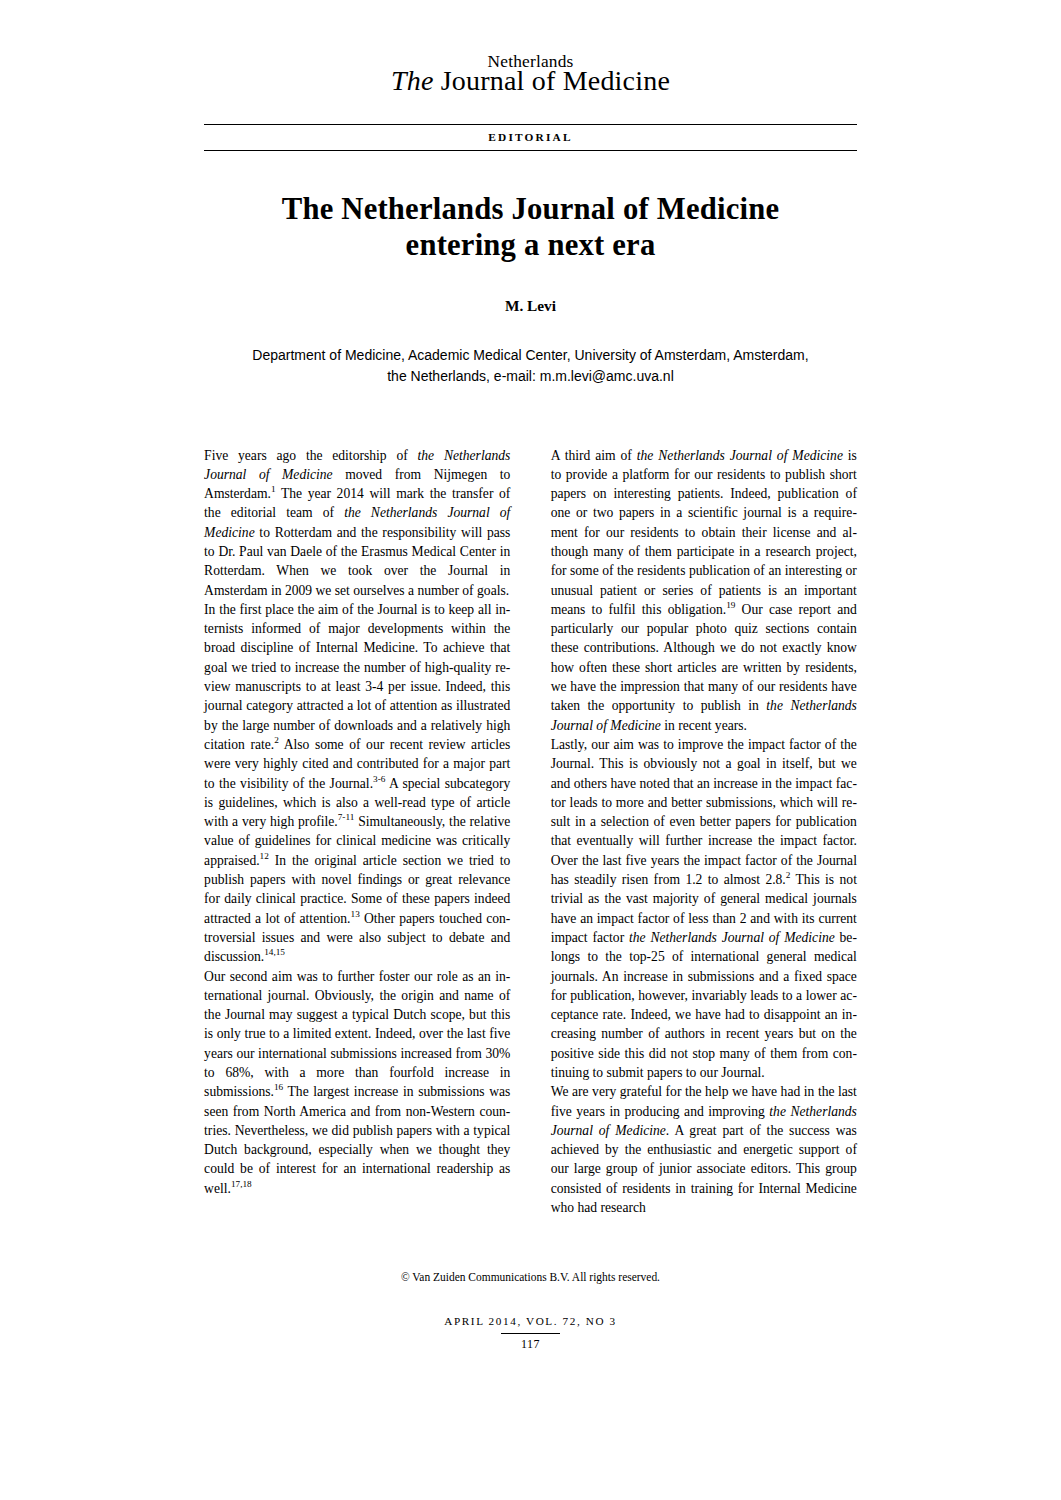Netherlands
The Journal of Medicine
Editorial
The Netherlands Journal of Medicine
entering a next era
M. Levi
Department of Medicine, Academic Medical Center, University of Amsterdam, Amsterdam,
the Netherlands, e-mail: m.m.levi@amc.uva.nl
Five years ago the editorship of the Netherlands Journal of Medicine moved from Nijmegen to Amsterdam.1 The year 2014 will mark the transfer of the editorial team of the Netherlands Journal of Medicine to Rotterdam and the responsibility will pass to Dr. Paul van Daele of the Erasmus Medical Center in Rotterdam. When we took over the Journal in Amsterdam in 2009 we set ourselves a number of goals.
In the first place the aim of the Journal is to keep all internists informed of major developments within the broad discipline of Internal Medicine. To achieve that goal we tried to increase the number of high-quality review manuscripts to at least 3-4 per issue. Indeed, this journal category attracted a lot of attention as illustrated by the large number of downloads and a relatively high citation rate.2 Also some of our recent review articles were very highly cited and contributed for a major part to the visibility of the Journal.3-6 A special subcategory is guidelines, which is also a well-read type of article with a very high profile.7-11 Simultaneously, the relative value of guidelines for clinical medicine was critically appraised.12 In the original article section we tried to publish papers with novel findings or great relevance for daily clinical practice. Some of these papers indeed attracted a lot of attention.13 Other papers touched controversial issues and were also subject to debate and discussion.14,15
Our second aim was to further foster our role as an international journal. Obviously, the origin and name of the Journal may suggest a typical Dutch scope, but this is only true to a limited extent. Indeed, over the last five years our international submissions increased from 30% to 68%, with a more than fourfold increase in submissions.16 The largest increase in submissions was seen from North America and from non-Western countries. Nevertheless, we did publish papers with a typical Dutch background, especially when we thought they could be of interest for an international readership as well.17,18
A third aim of the Netherlands Journal of Medicine is to provide a platform for our residents to publish short papers on interesting patients. Indeed, publication of one or two papers in a scientific journal is a requirement for our residents to obtain their license and although many of them participate in a research project, for some of the residents publication of an interesting or unusual patient or series of patients is an important means to fulfil this obligation.19 Our case report and particularly our popular photo quiz sections contain these contributions. Although we do not exactly know how often these short articles are written by residents, we have the impression that many of our residents have taken the opportunity to publish in the Netherlands Journal of Medicine in recent years.
Lastly, our aim was to improve the impact factor of the Journal. This is obviously not a goal in itself, but we and others have noted that an increase in the impact factor leads to more and better submissions, which will result in a selection of even better papers for publication that eventually will further increase the impact factor. Over the last five years the impact factor of the Journal has steadily risen from 1.2 to almost 2.8.2 This is not trivial as the vast majority of general medical journals have an impact factor of less than 2 and with its current impact factor the Netherlands Journal of Medicine belongs to the top-25 of international general medical journals. An increase in submissions and a fixed space for publication, however, invariably leads to a lower acceptance rate. Indeed, we have had to disappoint an increasing number of authors in recent years but on the positive side this did not stop many of them from continuing to submit papers to our Journal.
We are very grateful for the help we have had in the last five years in producing and improving the Netherlands Journal of Medicine. A great part of the success was achieved by the enthusiastic and energetic support of our large group of junior associate editors. This group consisted of residents in training for Internal Medicine who had research
© Van Zuiden Communications B.V. All rights reserved.
April 2014, vol. 72, no 3
117